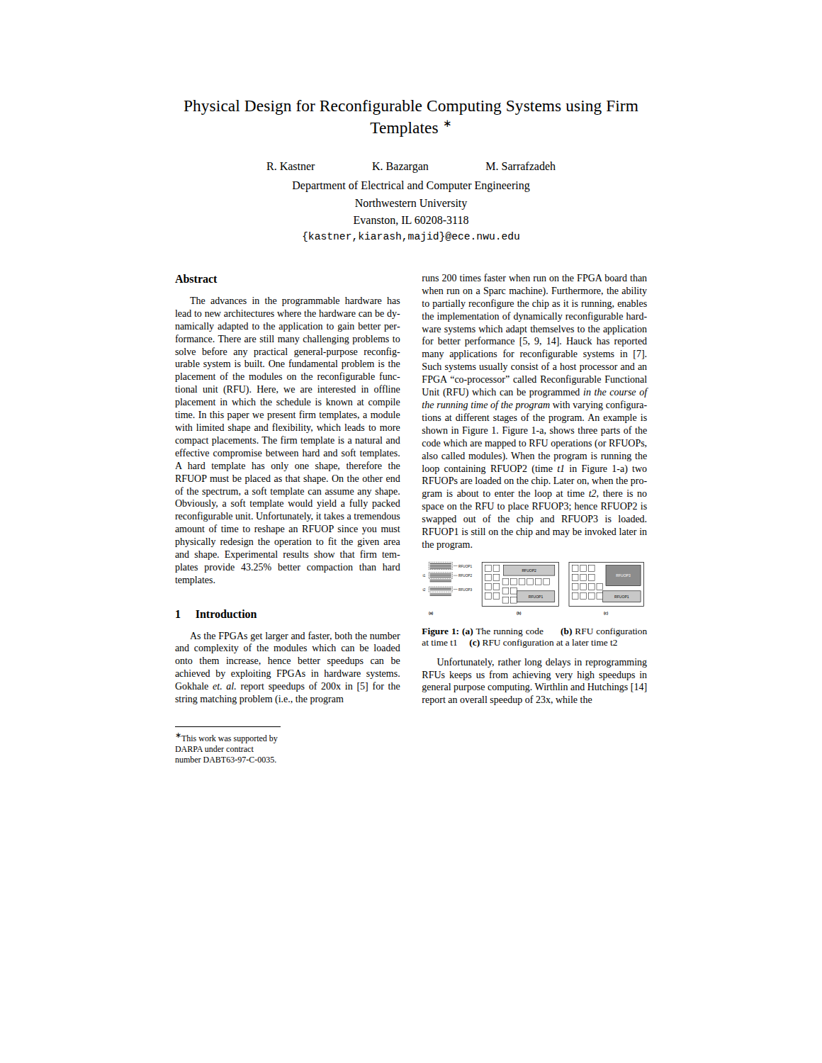Physical Design for Reconfigurable Computing Systems using Firm
Templates ∗
| R. Kastner | K. Bazargan | M. Sarrafzadeh |
Department of Electrical and Computer Engineering
Northwestern University
Evanston, IL 60208-3118
{kastner,kiarash,majid}@ece.nwu.edu
Abstract
The advances in the programmable hardware has lead to new architectures where the hardware can be dynamically adapted to the application to gain better performance. There are still many challenging problems to solve before any practical general-purpose reconfigurable system is built. One fundamental problem is the placement of the modules on the reconfigurable functional unit (RFU). Here, we are interested in offline placement in which the schedule is known at compile time. In this paper we present firm templates, a module with limited shape and flexibility, which leads to more compact placements. The firm template is a natural and effective compromise between hard and soft templates. A hard template has only one shape, therefore the RFUOP must be placed as that shape. On the other end of the spectrum, a soft template can assume any shape. Obviously, a soft template would yield a fully packed reconfigurable unit. Unfortunately, it takes a tremendous amount of time to reshape an RFUOP since you must physically redesign the operation to fit the given area and shape. Experimental results show that firm templates provide 43.25% better compaction than hard templates.
1 Introduction
As the FPGAs get larger and faster, both the number and complexity of the modules which can be loaded onto them increase, hence better speedups can be achieved by exploiting FPGAs in hardware systems. Gokhale et. al. report speedups of 200x in [5] for the string matching problem (i.e., the program
∗This work was supported by DARPA under contract number DABT63-97-C-0035.
runs 200 times faster when run on the FPGA board than when run on a Sparc machine). Furthermore, the ability to partially reconfigure the chip as it is running, enables the implementation of dynamically reconfigurable hardware systems which adapt themselves to the application for better performance [5, 9, 14]. Hauck has reported many applications for reconfigurable systems in [7]. Such systems usually consist of a host processor and an FPGA “co-processor” called Reconfigurable Functional Unit (RFU) which can be programmed in the course of the running time of the program with varying configurations at different stages of the program. An example is shown in Figure 1. Figure 1-a, shows three parts of the code which are mapped to RFU operations (or RFUOPs, also called modules). When the program is running the loop containing RFUOP2 (time t1 in Figure 1-a) two RFUOPs are loaded on the chip. Later on, when the program is about to enter the loop at time t2, there is no space on the RFU to place RFUOP3; hence RFUOP2 is swapped out of the chip and RFUOP3 is loaded. RFUOP1 is still on the chip and may be invoked later in the program.
RFUOP1 t1 RFUOP2 t2 RFUOP3 (a) RFUOP2 RFUOP1 (b) RFUOP3 RFUOP1 (c)
Figure 1: (a) The running code (b) RFU configuration at time t1 (c) RFU configuration at a later time t2
Unfortunately, rather long delays in reprogramming RFUs keeps us from achieving very high speedups in general purpose computing. Wirthlin and Hutchings [14] report an overall speedup of 23x, while the